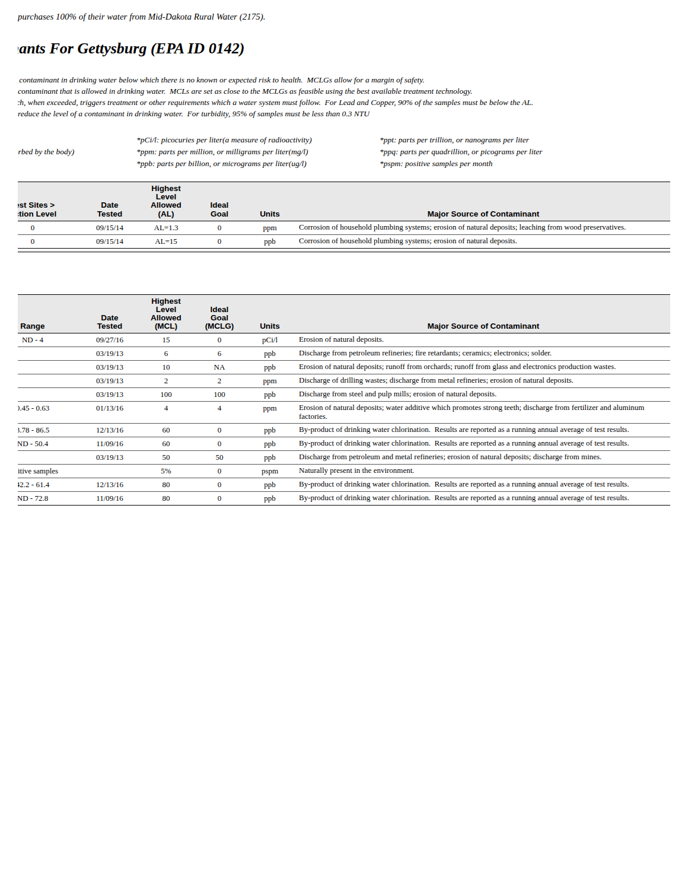er system purchases 100% of their water from Mid-Dakota Rural Water (2175).
taminants For Gettysburg (EPA ID 0142)
able:
e level of a contaminant in drinking water below which there is no known or expected risk to health. MCLGs allow for a margin of safety.
t level of a contaminant that is allowed in drinking water. MCLs are set as close to the MCLGs as feasible using the best available treatment technology.
ninant which, when exceeded, triggers treatment or other requirements which a water system must follow. For Lead and Copper, 90% of the samples must be below the AL.
ntended to reduce the level of a contaminant in drinking water. For turbidity, 95% of samples must be less than 0.3 NTU
| | *pCi/l: picocuries per liter(a measure of radioactivity) | *ppt: parts per trillion, or nanograms per liter |
| iation absorbed by the body) | *ppm: parts per million, or milligrams per liter(mg/l) | *ppq: parts per quadrillion, or picograms per liter |
| | *ppb: parts per billion, or micrograms per liter(ug/l) | *pspm: positive samples per month |
| Test Sites > Action Level | Date Tested | Highest Level Allowed (AL) | Ideal Goal | Units | Major Source of Contaminant |
| --- | --- | --- | --- | --- | --- |
| 0 | 09/15/14 | AL=1.3 | 0 | ppm | Corrosion of household plumbing systems; erosion of natural deposits; leaching from wood preservatives. |
| 0 | 09/15/14 | AL=15 | 0 | ppb | Corrosion of household plumbing systems; erosion of natural deposits. |
| Range | Date Tested | Highest Level Allowed (MCL) | Ideal Goal (MCLG) | Units | Major Source of Contaminant |
| --- | --- | --- | --- | --- | --- |
| ND - 4 | 09/27/16 | 15 | 0 | pCi/l | Erosion of natural deposits. |
| | 03/19/13 | 6 | 6 | ppb | Discharge from petroleum refineries; fire retardants; ceramics; electronics; solder. |
| | 03/19/13 | 10 | NA | ppb | Erosion of natural deposits; runoff from orchards; runoff from glass and electronics production wastes. |
| | 03/19/13 | 2 | 2 | ppm | Discharge of drilling wastes; discharge from metal refineries; erosion of natural deposits. |
| | 03/19/13 | 100 | 100 | ppb | Discharge from steel and pulp mills; erosion of natural deposits. |
| 0.45 - 0.63 | 01/13/16 | 4 | 4 | ppm | Erosion of natural deposits; water additive which promotes strong teeth; discharge from fertilizer and aluminum factories. |
| 3.78 - 86.5 | 12/13/16 | 60 | 0 | ppb | By-product of drinking water chlorination. Results are reported as a running annual average of test results. |
| ND - 50.4 | 11/09/16 | 60 | 0 | ppb | By-product of drinking water chlorination. Results are reported as a running annual average of test results. |
| | 03/19/13 | 50 | 50 | ppb | Discharge from petroleum and metal refineries; erosion of natural deposits; discharge from mines. |
| positive samples | | 5% | 0 | pspm | Naturally present in the environment. |
| 42.2 - 61.4 | 12/13/16 | 80 | 0 | ppb | By-product of drinking water chlorination. Results are reported as a running annual average of test results. |
| ND - 72.8 | 11/09/16 | 80 | 0 | ppb | By-product of drinking water chlorination. Results are reported as a running annual average of test results. |